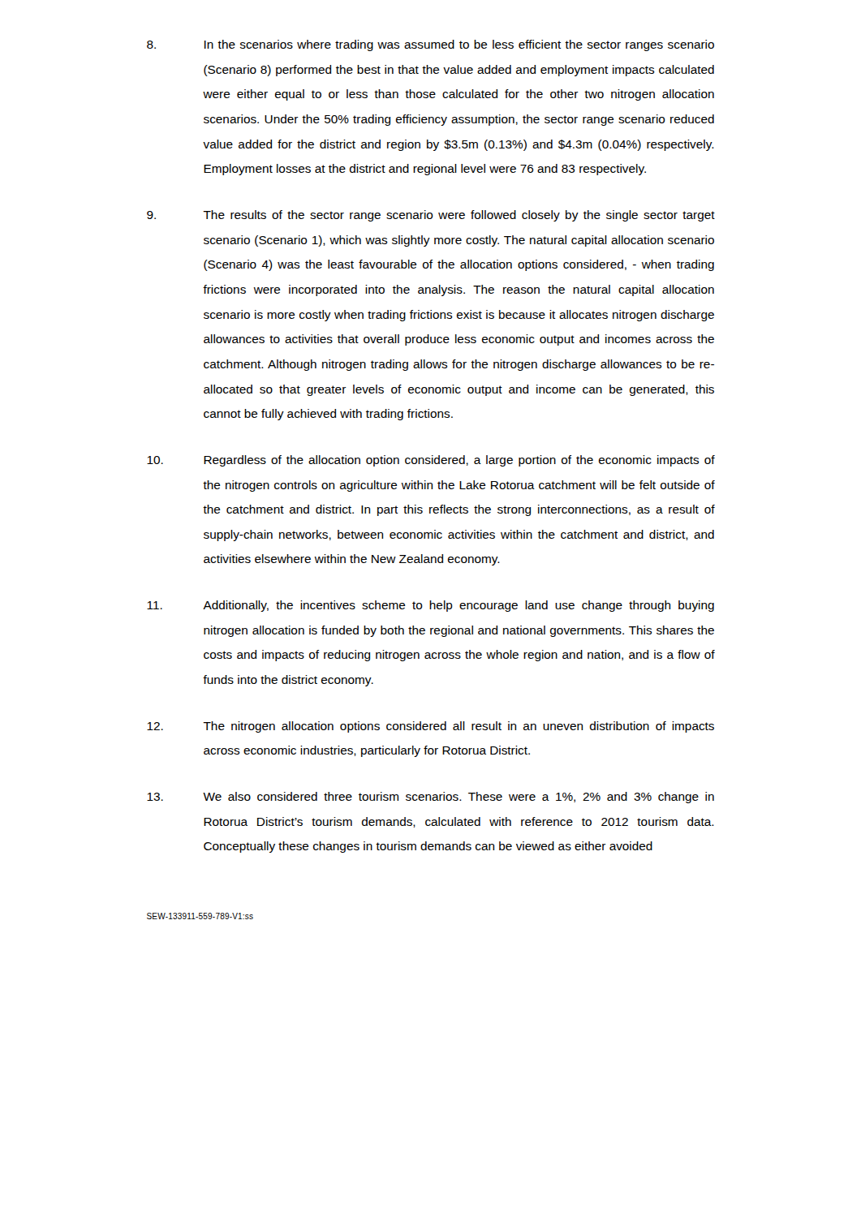8. In the scenarios where trading was assumed to be less efficient the sector ranges scenario (Scenario 8) performed the best in that the value added and employment impacts calculated were either equal to or less than those calculated for the other two nitrogen allocation scenarios. Under the 50% trading efficiency assumption, the sector range scenario reduced value added for the district and region by $3.5m (0.13%) and $4.3m (0.04%) respectively. Employment losses at the district and regional level were 76 and 83 respectively.
9. The results of the sector range scenario were followed closely by the single sector target scenario (Scenario 1), which was slightly more costly. The natural capital allocation scenario (Scenario 4) was the least favourable of the allocation options considered, - when trading frictions were incorporated into the analysis. The reason the natural capital allocation scenario is more costly when trading frictions exist is because it allocates nitrogen discharge allowances to activities that overall produce less economic output and incomes across the catchment. Although nitrogen trading allows for the nitrogen discharge allowances to be re-allocated so that greater levels of economic output and income can be generated, this cannot be fully achieved with trading frictions.
10. Regardless of the allocation option considered, a large portion of the economic impacts of the nitrogen controls on agriculture within the Lake Rotorua catchment will be felt outside of the catchment and district. In part this reflects the strong interconnections, as a result of supply-chain networks, between economic activities within the catchment and district, and activities elsewhere within the New Zealand economy.
11. Additionally, the incentives scheme to help encourage land use change through buying nitrogen allocation is funded by both the regional and national governments. This shares the costs and impacts of reducing nitrogen across the whole region and nation, and is a flow of funds into the district economy.
12. The nitrogen allocation options considered all result in an uneven distribution of impacts across economic industries, particularly for Rotorua District.
13. We also considered three tourism scenarios. These were a 1%, 2% and 3% change in Rotorua District’s tourism demands, calculated with reference to 2012 tourism data. Conceptually these changes in tourism demands can be viewed as either avoided
SEW-133911-559-789-V1:ss